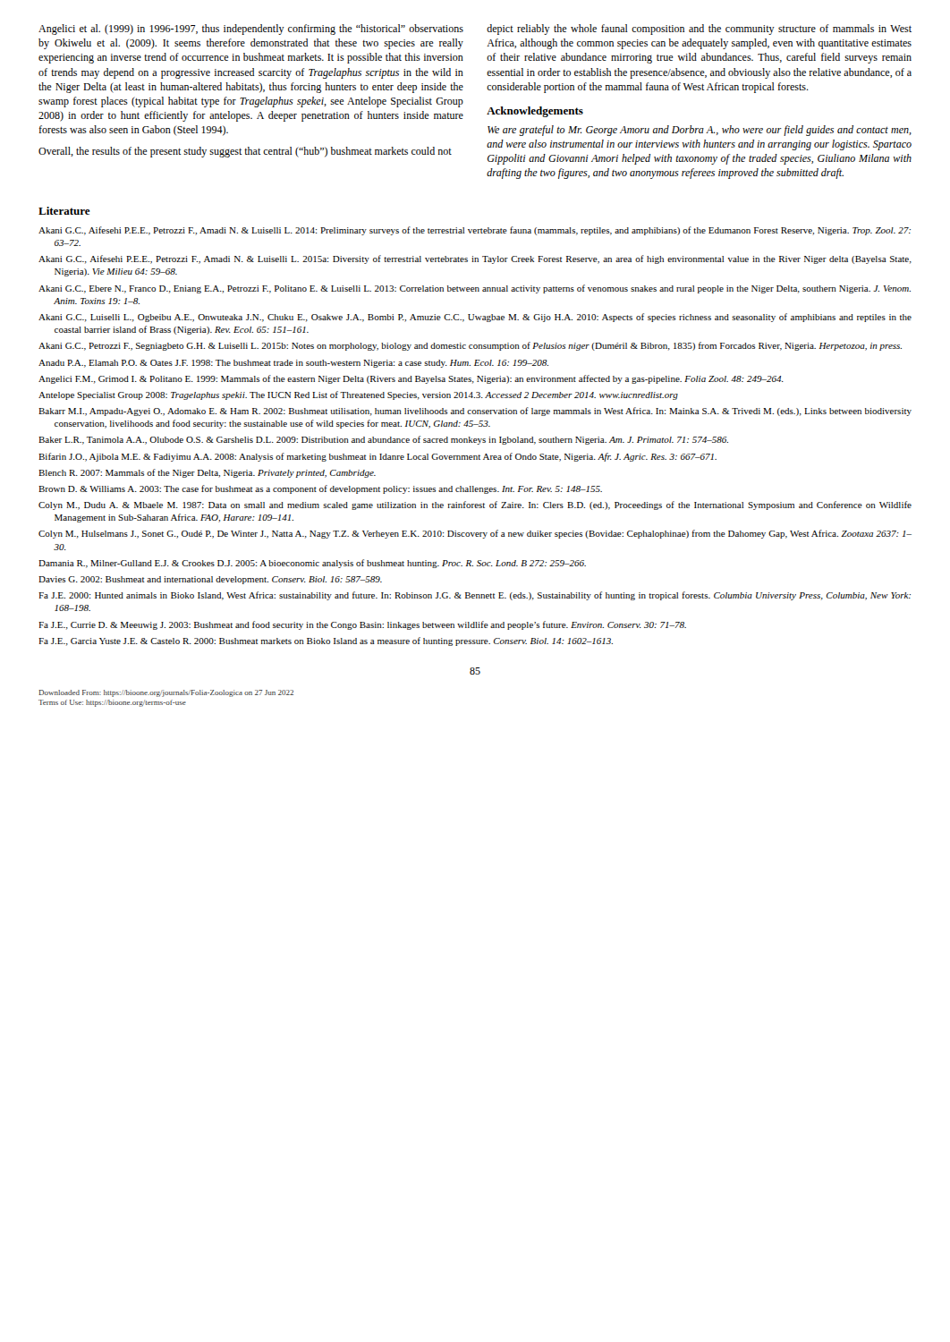Angelici et al. (1999) in 1996-1997, thus independently confirming the “historical” observations by Okiwelu et al. (2009). It seems therefore demonstrated that these two species are really experiencing an inverse trend of occurrence in bushmeat markets. It is possible that this inversion of trends may depend on a progressive increased scarcity of Tragelaphus scriptus in the wild in the Niger Delta (at least in human-altered habitats), thus forcing hunters to enter deep inside the swamp forest places (typical habitat type for Tragelaphus spekei, see Antelope Specialist Group 2008) in order to hunt efficiently for antelopes. A deeper penetration of hunters inside mature forests was also seen in Gabon (Steel 1994).
Overall, the results of the present study suggest that central (“hub”) bushmeat markets could not
depict reliably the whole faunal composition and the community structure of mammals in West Africa, although the common species can be adequately sampled, even with quantitative estimates of their relative abundance mirroring true wild abundances. Thus, careful field surveys remain essential in order to establish the presence/absence, and obviously also the relative abundance, of a considerable portion of the mammal fauna of West African tropical forests.
Acknowledgements
We are grateful to Mr. George Amoru and Dorbra A., who were our field guides and contact men, and were also instrumental in our interviews with hunters and in arranging our logistics. Spartaco Gippoliti and Giovanni Amori helped with taxonomy of the traded species, Giuliano Milana with drafting the two figures, and two anonymous referees improved the submitted draft.
Literature
Akani G.C., Aifesehi P.E.E., Petrozzi F., Amadi N. & Luiselli L. 2014: Preliminary surveys of the terrestrial vertebrate fauna (mammals, reptiles, and amphibians) of the Edumanon Forest Reserve, Nigeria. Trop. Zool. 27: 63–72.
Akani G.C., Aifesehi P.E.E., Petrozzi F., Amadi N. & Luiselli L. 2015a: Diversity of terrestrial vertebrates in Taylor Creek Forest Reserve, an area of high environmental value in the River Niger delta (Bayelsa State, Nigeria). Vie Milieu 64: 59–68.
Akani G.C., Ebere N., Franco D., Eniang E.A., Petrozzi F., Politano E. & Luiselli L. 2013: Correlation between annual activity patterns of venomous snakes and rural people in the Niger Delta, southern Nigeria. J. Venom. Anim. Toxins 19: 1–8.
Akani G.C., Luiselli L., Ogbeibu A.E., Onwuteaka J.N., Chuku E., Osakwe J.A., Bombi P., Amuzie C.C., Uwagbae M. & Gijo H.A. 2010: Aspects of species richness and seasonality of amphibians and reptiles in the coastal barrier island of Brass (Nigeria). Rev. Ecol. 65: 151–161.
Akani G.C., Petrozzi F., Segniagbeto G.H. & Luiselli L. 2015b: Notes on morphology, biology and domestic consumption of Pelusios niger (Duméril & Bibron, 1835) from Forcados River, Nigeria. Herpetozoa, in press.
Anadu P.A., Elamah P.O. & Oates J.F. 1998: The bushmeat trade in south-western Nigeria: a case study. Hum. Ecol. 16: 199–208.
Angelici F.M., Grimod I. & Politano E. 1999: Mammals of the eastern Niger Delta (Rivers and Bayelsa States, Nigeria): an environment affected by a gas-pipeline. Folia Zool. 48: 249–264.
Antelope Specialist Group 2008: Tragelaphus spekii. The IUCN Red List of Threatened Species, version 2014.3. Accessed 2 December 2014. www.iucnredlist.org
Bakarr M.I., Ampadu-Agyei O., Adomako E. & Ham R. 2002: Bushmeat utilisation, human livelihoods and conservation of large mammals in West Africa. In: Mainka S.A. & Trivedi M. (eds.), Links between biodiversity conservation, livelihoods and food security: the sustainable use of wild species for meat. IUCN, Gland: 45–53.
Baker L.R., Tanimola A.A., Olubode O.S. & Garshelis D.L. 2009: Distribution and abundance of sacred monkeys in Igboland, southern Nigeria. Am. J. Primatol. 71: 574–586.
Bifarin J.O., Ajibola M.E. & Fadiyimu A.A. 2008: Analysis of marketing bushmeat in Idanre Local Government Area of Ondo State, Nigeria. Afr. J. Agric. Res. 3: 667–671.
Blench R. 2007: Mammals of the Niger Delta, Nigeria. Privately printed, Cambridge.
Brown D. & Williams A. 2003: The case for bushmeat as a component of development policy: issues and challenges. Int. For. Rev. 5: 148–155.
Colyn M., Dudu A. & Mbaele M. 1987: Data on small and medium scaled game utilization in the rainforest of Zaire. In: Clers B.D. (ed.), Proceedings of the International Symposium and Conference on Wildlife Management in Sub-Saharan Africa. FAO, Harare: 109–141.
Colyn M., Hulselmans J., Sonet G., Oudé P., De Winter J., Natta A., Nagy T.Z. & Verheyen E.K. 2010: Discovery of a new duiker species (Bovidae: Cephalophinae) from the Dahomey Gap, West Africa. Zootaxa 2637: 1–30.
Damania R., Milner-Gulland E.J. & Crookes D.J. 2005: A bioeconomic analysis of bushmeat hunting. Proc. R. Soc. Lond. B 272: 259–266.
Davies G. 2002: Bushmeat and international development. Conserv. Biol. 16: 587–589.
Fa J.E. 2000: Hunted animals in Bioko Island, West Africa: sustainability and future. In: Robinson J.G. & Bennett E. (eds.), Sustainability of hunting in tropical forests. Columbia University Press, Columbia, New York: 168–198.
Fa J.E., Currie D. & Meeuwig J. 2003: Bushmeat and food security in the Congo Basin: linkages between wildlife and people’s future. Environ. Conserv. 30: 71–78.
Fa J.E., Garcia Yuste J.E. & Castelo R. 2000: Bushmeat markets on Bioko Island as a measure of hunting pressure. Conserv. Biol. 14: 1602–1613.
85
Downloaded From: https://bioone.org/journals/Folia-Zoologica on 27 Jun 2022
Terms of Use: https://bioone.org/terms-of-use